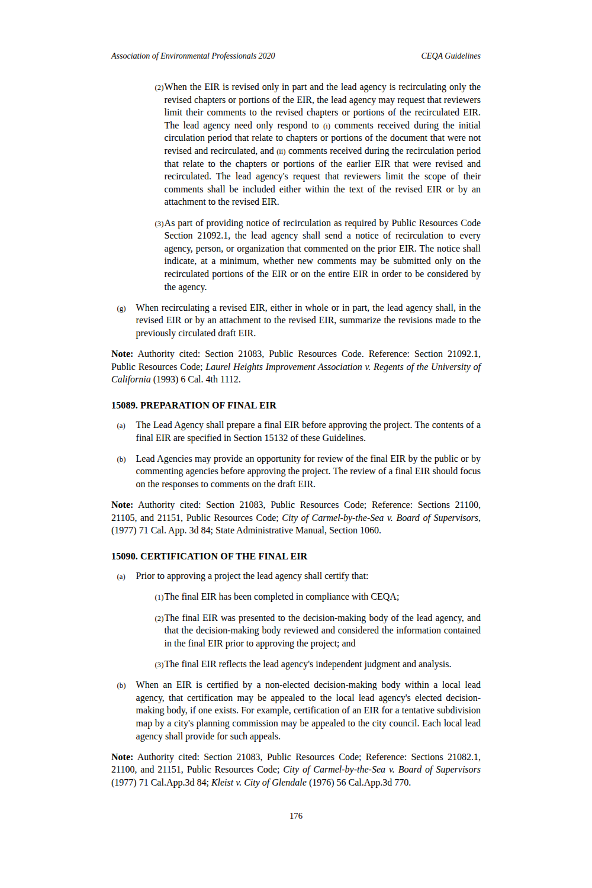Association of Environmental Professionals 2020
CEQA Guidelines
(2)
When the EIR is revised only in part and the lead agency is recirculating only the revised chapters or portions of the EIR, the lead agency may request that reviewers limit their comments to the revised chapters or portions of the recirculated EIR. The lead agency need only respond to (i) comments received during the initial circulation period that relate to chapters or portions of the document that were not revised and recirculated, and (ii) comments received during the recirculation period that relate to the chapters or portions of the earlier EIR that were revised and recirculated. The lead agency's request that reviewers limit the scope of their comments shall be included either within the text of the revised EIR or by an attachment to the revised EIR.
(3)
As part of providing notice of recirculation as required by Public Resources Code Section 21092.1, the lead agency shall send a notice of recirculation to every agency, person, or organization that commented on the prior EIR. The notice shall indicate, at a minimum, whether new comments may be submitted only on the recirculated portions of the EIR or on the entire EIR in order to be considered by the agency.
(g)
When recirculating a revised EIR, either in whole or in part, the lead agency shall, in the revised EIR or by an attachment to the revised EIR, summarize the revisions made to the previously circulated draft EIR.
Note: Authority cited: Section 21083, Public Resources Code. Reference: Section 21092.1, Public Resources Code; Laurel Heights Improvement Association v. Regents of the University of California (1993) 6 Cal. 4th 1112.
15089. Preparation of Final EIR
(a)
The Lead Agency shall prepare a final EIR before approving the project. The contents of a final EIR are specified in Section 15132 of these Guidelines.
(b)
Lead Agencies may provide an opportunity for review of the final EIR by the public or by commenting agencies before approving the project. The review of a final EIR should focus on the responses to comments on the draft EIR.
Note: Authority cited: Section 21083, Public Resources Code; Reference: Sections 21100, 21105, and 21151, Public Resources Code; City of Carmel-by-the-Sea v. Board of Supervisors, (1977) 71 Cal. App. 3d 84; State Administrative Manual, Section 1060.
15090. Certification of the Final EIR
(a)
Prior to approving a project the lead agency shall certify that:
(1)
The final EIR has been completed in compliance with CEQA;
(2)
The final EIR was presented to the decision-making body of the lead agency, and that the decision-making body reviewed and considered the information contained in the final EIR prior to approving the project; and
(3)
The final EIR reflects the lead agency's independent judgment and analysis.
(b)
When an EIR is certified by a non-elected decision-making body within a local lead agency, that certification may be appealed to the local lead agency's elected decision-making body, if one exists. For example, certification of an EIR for a tentative subdivision map by a city's planning commission may be appealed to the city council. Each local lead agency shall provide for such appeals.
Note: Authority cited: Section 21083, Public Resources Code; Reference: Sections 21082.1, 21100, and 21151, Public Resources Code; City of Carmel-by-the-Sea v. Board of Supervisors (1977) 71 Cal.App.3d 84; Kleist v. City of Glendale (1976) 56 Cal.App.3d 770.
176